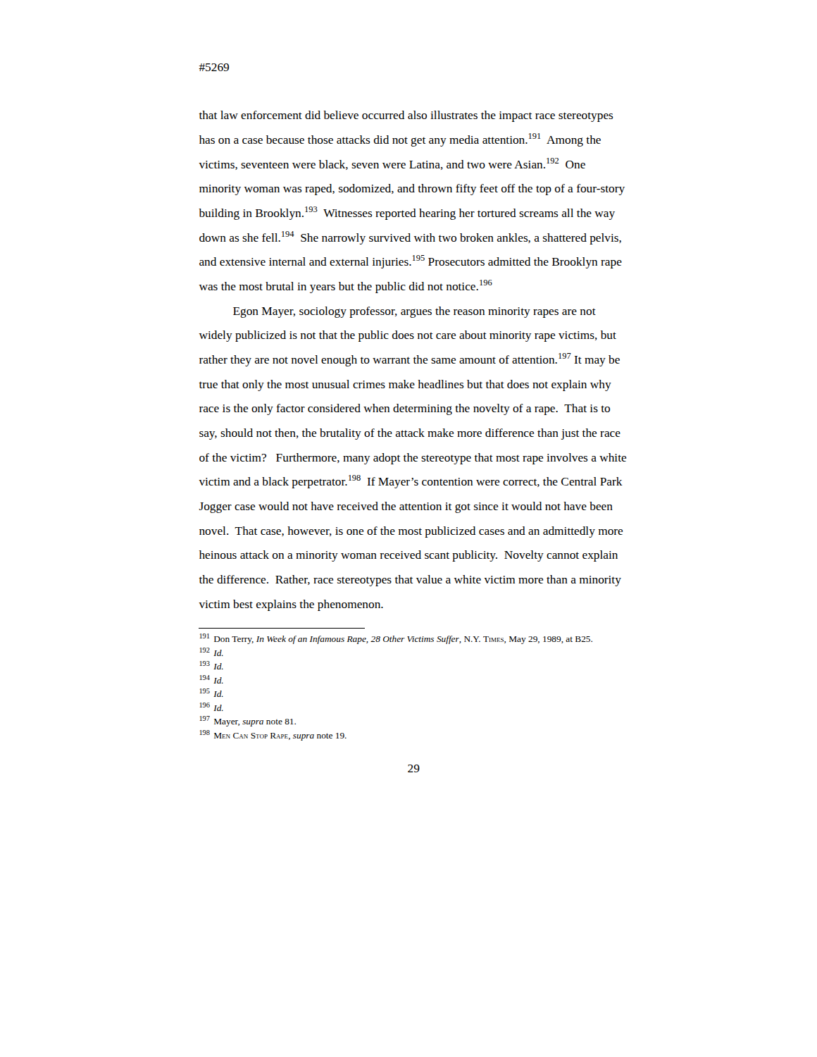#5269
that law enforcement did believe occurred also illustrates the impact race stereotypes has on a case because those attacks did not get any media attention.191 Among the victims, seventeen were black, seven were Latina, and two were Asian.192 One minority woman was raped, sodomized, and thrown fifty feet off the top of a four-story building in Brooklyn.193 Witnesses reported hearing her tortured screams all the way down as she fell.194 She narrowly survived with two broken ankles, a shattered pelvis, and extensive internal and external injuries.195 Prosecutors admitted the Brooklyn rape was the most brutal in years but the public did not notice.196
Egon Mayer, sociology professor, argues the reason minority rapes are not widely publicized is not that the public does not care about minority rape victims, but rather they are not novel enough to warrant the same amount of attention.197 It may be true that only the most unusual crimes make headlines but that does not explain why race is the only factor considered when determining the novelty of a rape. That is to say, should not then, the brutality of the attack make more difference than just the race of the victim? Furthermore, many adopt the stereotype that most rape involves a white victim and a black perpetrator.198 If Mayer’s contention were correct, the Central Park Jogger case would not have received the attention it got since it would not have been novel. That case, however, is one of the most publicized cases and an admittedly more heinous attack on a minority woman received scant publicity. Novelty cannot explain the difference. Rather, race stereotypes that value a white victim more than a minority victim best explains the phenomenon.
191 Don Terry, In Week of an Infamous Rape, 28 Other Victims Suffer, N.Y. Times, May 29, 1989, at B25.
192 Id.
193 Id.
194 Id.
195 Id.
196 Id.
197 Mayer, supra note 81.
198 Men Can Stop Rape, supra note 19.
29